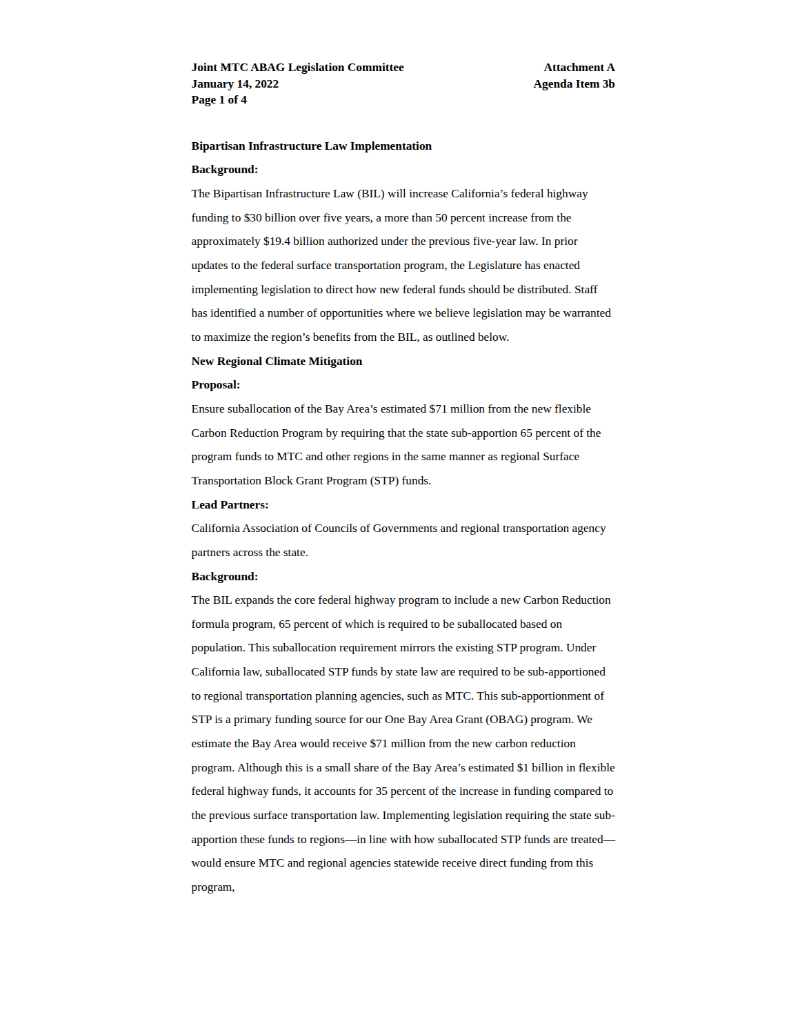Joint MTC ABAG Legislation Committee January 14, 2022 Page 1 of 4
Attachment A Agenda Item 3b
Bipartisan Infrastructure Law Implementation
Background:
The Bipartisan Infrastructure Law (BIL) will increase California’s federal highway funding to $30 billion over five years, a more than 50 percent increase from the approximately $19.4 billion authorized under the previous five-year law. In prior updates to the federal surface transportation program, the Legislature has enacted implementing legislation to direct how new federal funds should be distributed. Staff has identified a number of opportunities where we believe legislation may be warranted to maximize the region’s benefits from the BIL, as outlined below.
New Regional Climate Mitigation
Proposal:
Ensure suballocation of the Bay Area’s estimated $71 million from the new flexible Carbon Reduction Program by requiring that the state sub-apportion 65 percent of the program funds to MTC and other regions in the same manner as regional Surface Transportation Block Grant Program (STP) funds.
Lead Partners:
California Association of Councils of Governments and regional transportation agency partners across the state.
Background:
The BIL expands the core federal highway program to include a new Carbon Reduction formula program, 65 percent of which is required to be suballocated based on population. This suballocation requirement mirrors the existing STP program. Under California law, suballocated STP funds by state law are required to be sub-apportioned to regional transportation planning agencies, such as MTC. This sub-apportionment of STP is a primary funding source for our One Bay Area Grant (OBAG) program. We estimate the Bay Area would receive $71 million from the new carbon reduction program. Although this is a small share of the Bay Area’s estimated $1 billion in flexible federal highway funds, it accounts for 35 percent of the increase in funding compared to the previous surface transportation law. Implementing legislation requiring the state sub-apportion these funds to regions—in line with how suballocated STP funds are treated—would ensure MTC and regional agencies statewide receive direct funding from this program,